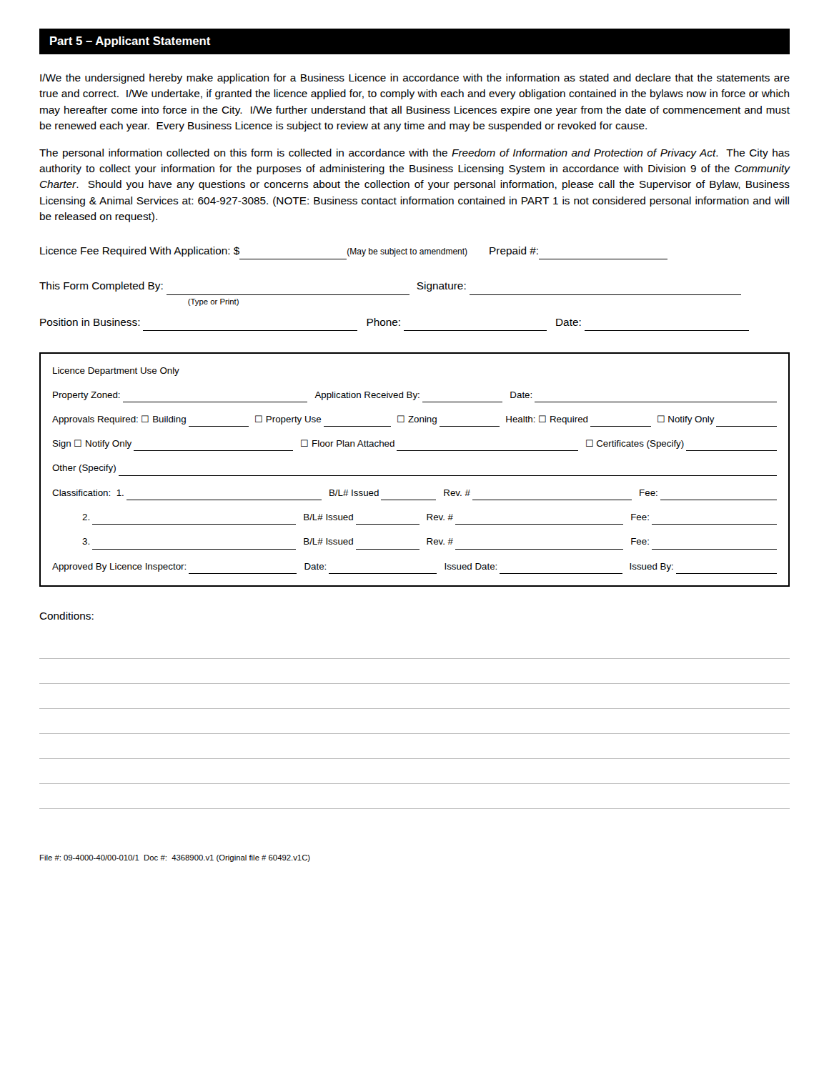Part 5 – Applicant Statement
I/We the undersigned hereby make application for a Business Licence in accordance with the information as stated and declare that the statements are true and correct. I/We undertake, if granted the licence applied for, to comply with each and every obligation contained in the bylaws now in force or which may hereafter come into force in the City. I/We further understand that all Business Licences expire one year from the date of commencement and must be renewed each year. Every Business Licence is subject to review at any time and may be suspended or revoked for cause.
The personal information collected on this form is collected in accordance with the Freedom of Information and Protection of Privacy Act. The City has authority to collect your information for the purposes of administering the Business Licensing System in accordance with Division 9 of the Community Charter. Should you have any questions or concerns about the collection of your personal information, please call the Supervisor of Bylaw, Business Licensing & Animal Services at: 604-927-3085. (NOTE: Business contact information contained in PART 1 is not considered personal information and will be released on request).
Licence Fee Required With Application: $ (May be subject to amendment) Prepaid #:
This Form Completed By: (Type or Print) Signature:
Position in Business: Phone: Date:
Licence Department Use Only
Property Zoned: Application Received By: Date:
Approvals Required: ☐ Building ☐ Property Use ☐ Zoning Health: ☐ Required ☐ Notify Only
Sign ☐ Notify Only ☐ Floor Plan Attached ☐ Certificates (Specify)
Other (Specify)
Classification: 1. B/L# Issued Rev. # Fee:
2. B/L# Issued Rev. # Fee:
3. B/L# Issued Rev. # Fee:
Approved By Licence Inspector: Date: Issued Date: Issued By:
Conditions:
File #: 09-4000-40/00-010/1 Doc #: 4368900.v1 (Original file # 60492.v1C)